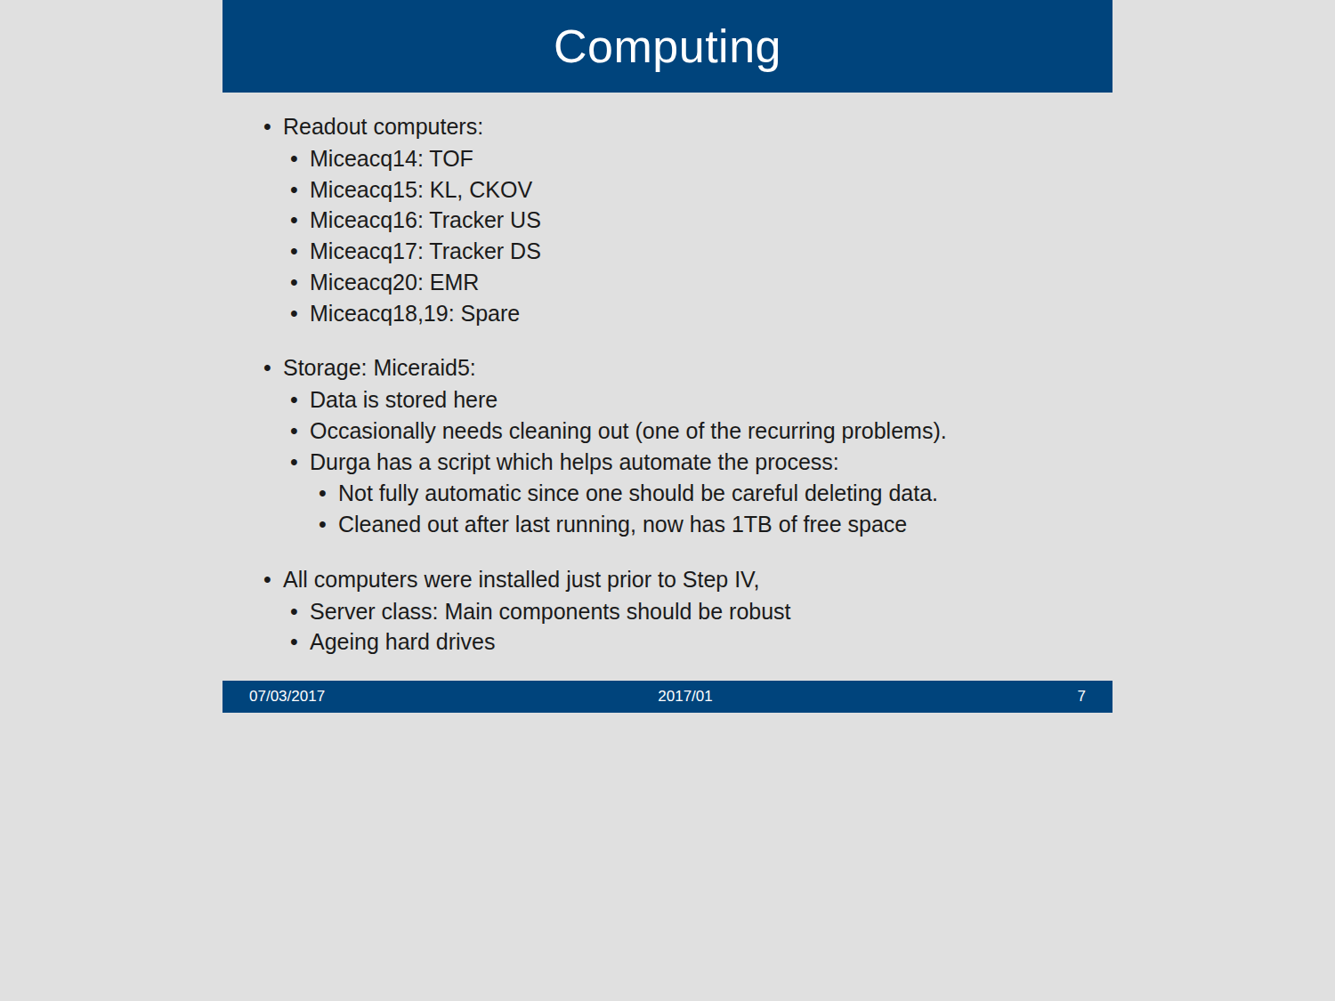Computing
Readout computers:
Miceacq14: TOF
Miceacq15: KL, CKOV
Miceacq16: Tracker US
Miceacq17: Tracker DS
Miceacq20: EMR
Miceacq18,19: Spare
Storage: Miceraid5:
Data is stored here
Occasionally needs cleaning out (one of the recurring problems).
Durga has a script which helps automate the process:
Not fully automatic since one should be careful deleting data.
Cleaned out after last running, now has 1TB of free space
All computers were installed just prior to Step IV,
Server class: Main components should be robust
Ageing hard drives
07/03/2017
2017/01
7